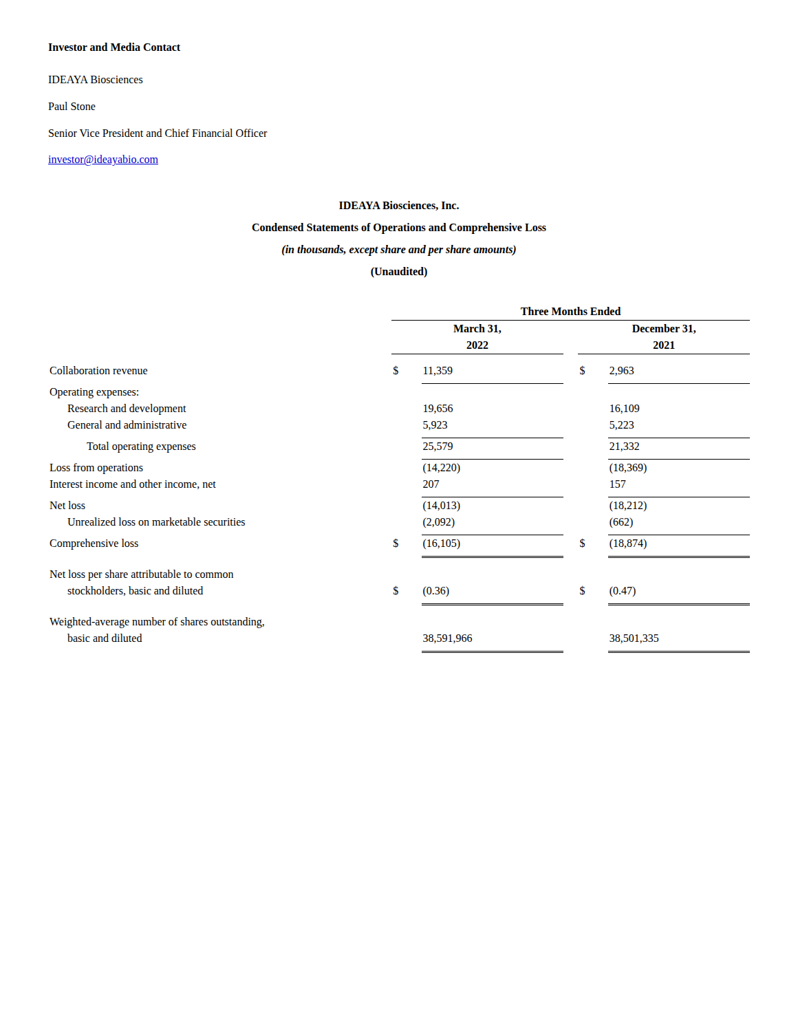Investor and Media Contact
IDEAYA Biosciences
Paul Stone
Senior Vice President and Chief Financial Officer
investor@ideayabio.com
IDEAYA Biosciences, Inc.
Condensed Statements of Operations and Comprehensive Loss
(in thousands, except share and per share amounts)
(Unaudited)
| | Three Months Ended |
| | March 31, | | December 31, |
| | 2022 | | 2021 |
| Collaboration revenue | $ | 11,359 | | $ | 2,963 |
| Operating expenses: | | | | | |
| Research and development | | 19,656 | | | 16,109 |
| General and administrative | | 5,923 | | | 5,223 |
| Total operating expenses | | 25,579 | | | 21,332 |
| Loss from operations | | (14,220) | | | (18,369) |
| Interest income and other income, net | | 207 | | | 157 |
| Net loss | | (14,013) | | | (18,212) |
| Unrealized loss on marketable securities | | (2,092) | | | (662) |
| Comprehensive loss | $ | (16,105) | | $ | (18,874) |
| Net loss per share attributable to common | | | | | |
| stockholders, basic and diluted | $ | (0.36) | | $ | (0.47) |
| Weighted-average number of shares outstanding, | | | | | |
| basic and diluted | | 38,591,966 | | | 38,501,335 |